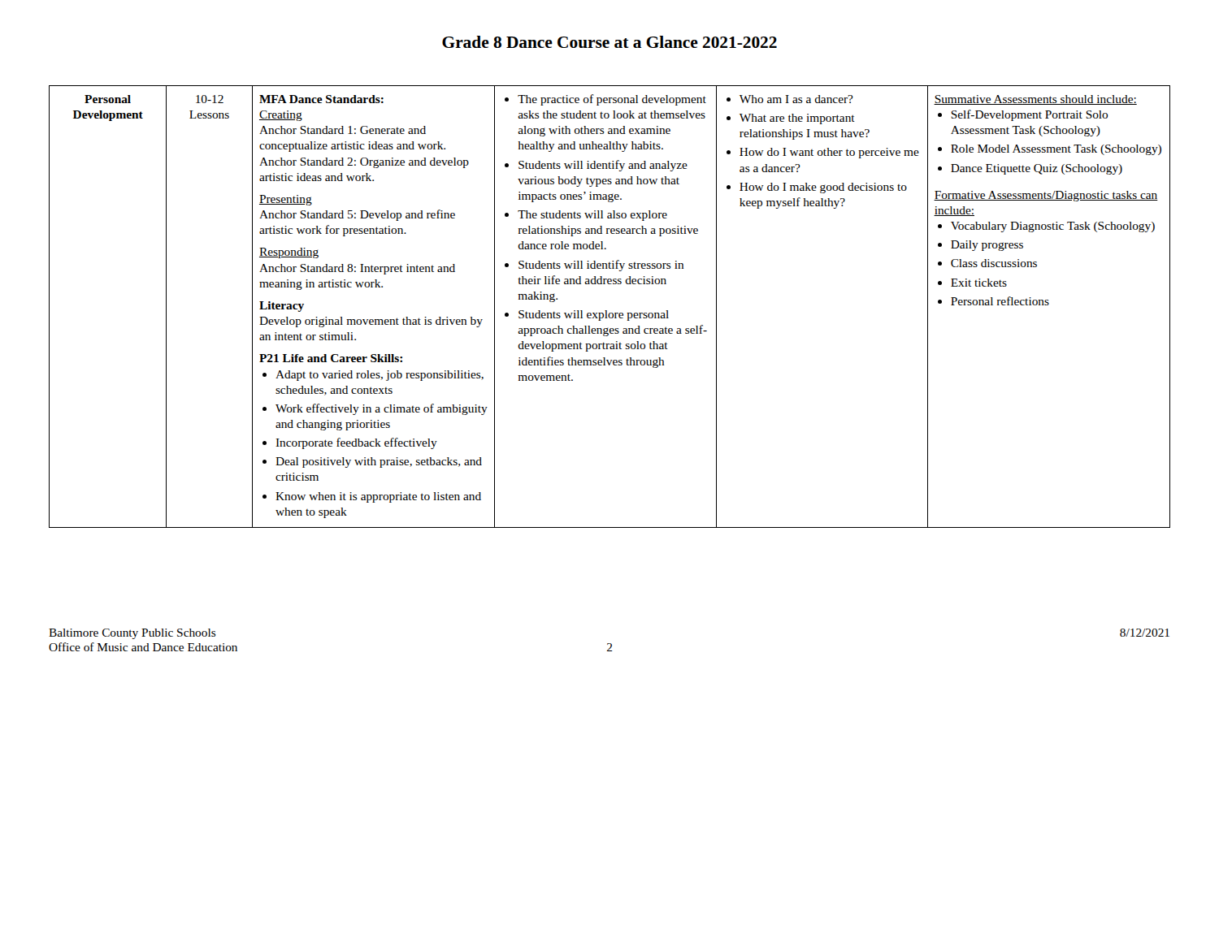Grade 8 Dance Course at a Glance 2021-2022
| Personal Development | 10-12 Lessons | MFA Dance Standards: Creating Anchor Standard 1: Generate and conceptualize artistic ideas and work. Anchor Standard 2: Organize and develop artistic ideas and work. Presenting Anchor Standard 5: Develop and refine artistic work for presentation. Responding Anchor Standard 8: Interpret intent and meaning in artistic work. Literacy Develop original movement that is driven by an intent or stimuli. P21 Life and Career Skills: Adapt to varied roles, job responsibilities, schedules, and contexts Work effectively in a climate of ambiguity and changing priorities Incorporate feedback effectively Deal positively with praise, setbacks, and criticism Know when it is appropriate to listen and when to speak | The practice of personal development asks the student to look at themselves along with others and examine healthy and unhealthy habits. Students will identify and analyze various body types and how that impacts ones’ image. The students will also explore relationships and research a positive dance role model. Students will identify stressors in their life and address decision making. Students will explore personal approach challenges and create a self-development portrait solo that identifies themselves through movement. | Who am I as a dancer? What are the important relationships I must have? How do I want other to perceive me as a dancer? How do I make good decisions to keep myself healthy? | Summative Assessments should include: Self-Development Portrait Solo Assessment Task (Schoology) Role Model Assessment Task (Schoology) Dance Etiquette Quiz (Schoology) Formative Assessments/Diagnostic tasks can include: Vocabulary Diagnostic Task (Schoology) Daily progress Class discussions Exit tickets Personal reflections |
Baltimore County Public Schools
Office of Music and Dance Education 8/12/2021 2